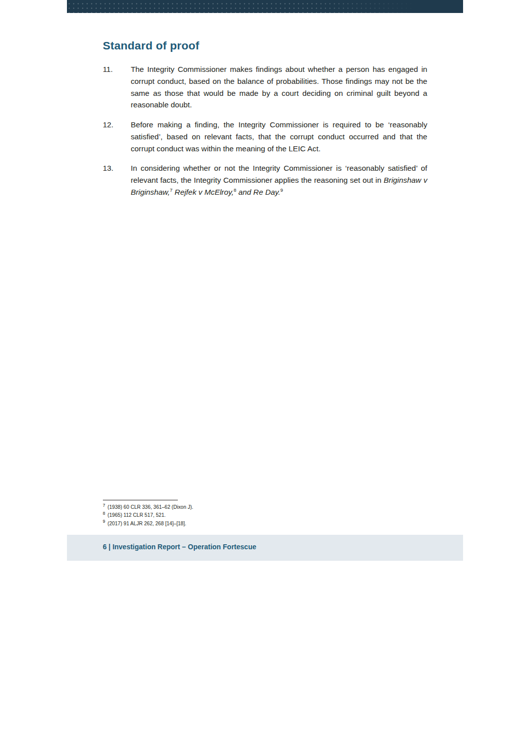Standard of proof
11. The Integrity Commissioner makes findings about whether a person has engaged in corrupt conduct, based on the balance of probabilities. Those findings may not be the same as those that would be made by a court deciding on criminal guilt beyond a reasonable doubt.
12. Before making a finding, the Integrity Commissioner is required to be ‘reasonably satisfied’, based on relevant facts, that the corrupt conduct occurred and that the corrupt conduct was within the meaning of the LEIC Act.
13. In considering whether or not the Integrity Commissioner is ‘reasonably satisfied’ of relevant facts, the Integrity Commissioner applies the reasoning set out in Briginshaw v Briginshaw,7 Rejfek v McElroy,8 and Re Day.9
7 (1938) 60 CLR 336, 361–62 (Dixon J).
8 (1965) 112 CLR 517, 521.
9 (2017) 91 ALJR 262, 268 [14]–[18].
6 | Investigation Report – Operation Fortescue